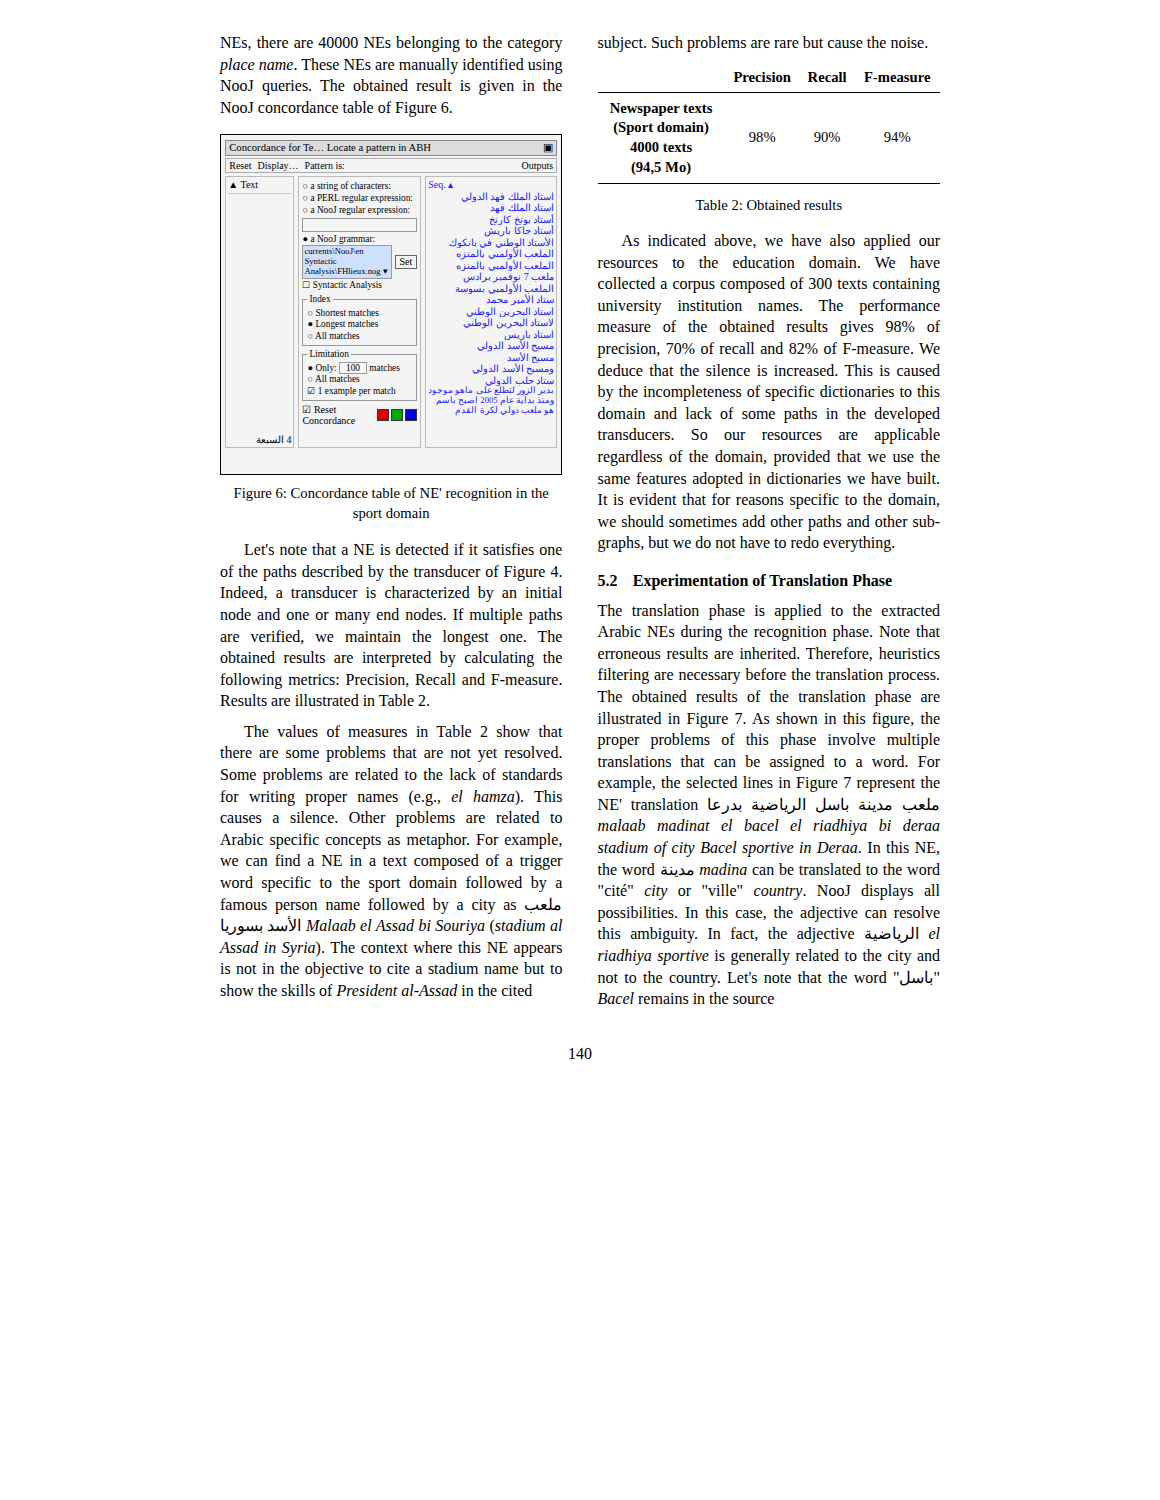NEs, there are 40000 NEs belonging to the category place name. These NEs are manually identified using NooJ queries. The obtained result is given in the NooJ concordance table of Figure 6.
Concordance for Te… Locate a pattern in ABH▣
Reset Display…Pattern is: Outputs
▲ Text
4 السبعة
○ a string of characters: ○ a PERL regular expression: ○ a NooJ regular expression:
● a NooJ grammar:
currents\NooJ\en Syntactic Analysis\FHlieux.nog ▾
Set
☐ Syntactic Analysis Index ○ Shortest matches ● Longest matches ○ All matches Limitation ● Only: 100 matches ○ All matches ☑ 1 example per match
☑ Reset Concordance
Seq. ▴
استاد الملك فهد الدولي
استاد الملك فهد
أستاد بونخ كارنخ
أستاد جاكا باريش
الأستاد الوطني في بانكوك
الملعب الأولمبي بالمنزه
الملعب الأولمبي بالمنزه
ملعب 7 نوفمبر برادس
الملعب الأولمبي بسوسة
ستاد الأمير محمد
استاد البحرين الوطني
لاستاد البحرين الوطني
استاد باريس
مسبح الأسد الدولي
مسبح الأسد
ومسبح الأسد الدولي
ستاد حلب الدولي
بدير الزور لتطلع على ماهو موجود
ومنذ بداية عام 2005 أصبح باسم
هو ملعب دولي لكرة القدم
Figure 6: Concordance table of NE' recognition in the sport domain
Let's note that a NE is detected if it satisfies one of the paths described by the transducer of Figure 4. Indeed, a transducer is characterized by an initial node and one or many end nodes. If multiple paths are verified, we maintain the longest one. The obtained results are interpreted by calculating the following metrics: Precision, Recall and F-measure. Results are illustrated in Table 2.
The values of measures in Table 2 show that there are some problems that are not yet resolved. Some problems are related to the lack of standards for writing proper names (e.g., el hamza). This causes a silence. Other problems are related to Arabic specific concepts as metaphor. For example, we can find a NE in a text composed of a trigger word specific to the sport domain followed by a famous person name followed by a city as ملعب الأسد بسوريا Malaab el Assad bi Souriya (stadium al Assad in Syria). The context where this NE appears is not in the objective to cite a stadium name but to show the skills of President al-Assad in the cited
subject. Such problems are rare but cause the noise.
| | Precision | Recall | F-measure |
| --- | --- | --- | --- |
| Newspaper texts (Sport domain) 4000 texts (94,5 Mo) | 98% | 90% | 94% |
Table 2: Obtained results
As indicated above, we have also applied our resources to the education domain. We have collected a corpus composed of 300 texts containing university institution names. The performance measure of the obtained results gives 98% of precision, 70% of recall and 82% of F-measure. We deduce that the silence is increased. This is caused by the incompleteness of specific dictionaries to this domain and lack of some paths in the developed transducers. So our resources are applicable regardless of the domain, provided that we use the same features adopted in dictionaries we have built. It is evident that for reasons specific to the domain, we should sometimes add other paths and other sub-graphs, but we do not have to redo everything.
5.2 Experimentation of Translation Phase
The translation phase is applied to the extracted Arabic NEs during the recognition phase. Note that erroneous results are inherited. Therefore, heuristics filtering are necessary before the translation process. The obtained results of the translation phase are illustrated in Figure 7. As shown in this figure, the proper problems of this phase involve multiple translations that can be assigned to a word. For example, the selected lines in Figure 7 represent the NE' translation ملعب مدينة باسل الرياضية بدرعا malaab madinat el bacel el riadhiya bi deraa stadium of city Bacel sportive in Deraa. In this NE, the word مدينة madina can be translated to the word "cité" city or "ville" country. NooJ displays all possibilities. In this case, the adjective can resolve this ambiguity. In fact, the adjective الرياضية el riadhiya sportive is generally related to the city and not to the country. Let's note that the word "باسل" Bacel remains in the source
140